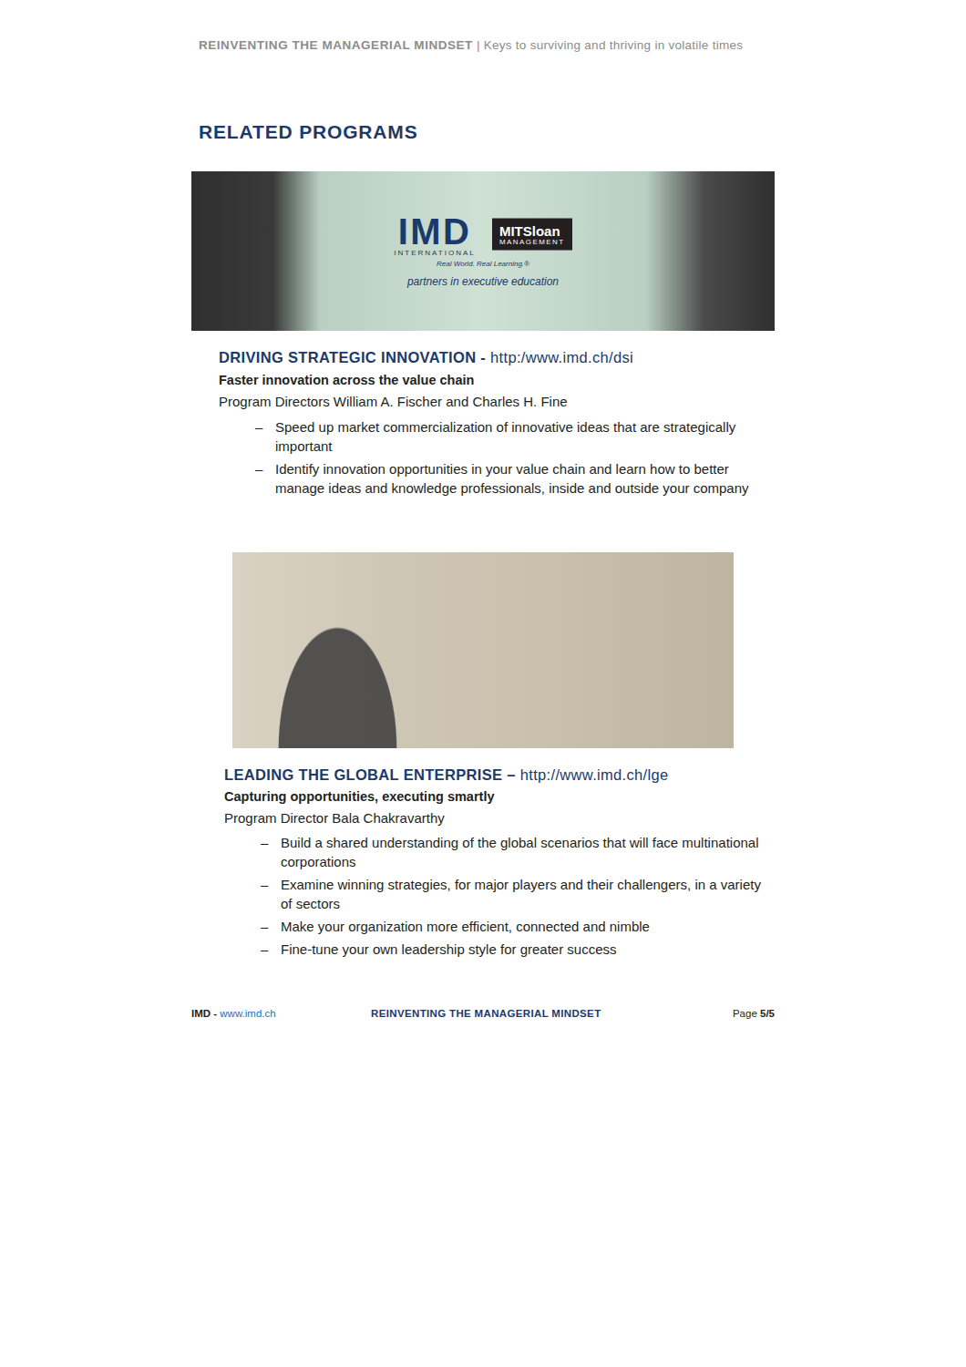REINVENTING THE MANAGERIAL MINDSET | Keys to surviving and thriving in volatile times
RELATED PROGRAMS
IMDINTERNATIONAL MITSloan MANAGEMENT
Real World. Real Learning.®
partners in executive education
DRIVING STRATEGIC INNOVATION - http:/www.imd.ch/dsi
Faster innovation across the value chain
Program Directors William A. Fischer and Charles H. Fine
Speed up market commercialization of innovative ideas that are strategically important
Identify innovation opportunities in your value chain and learn how to better manage ideas and knowledge professionals, inside and outside your company
LEADING THE GLOBAL ENTERPRISE – http://www.imd.ch/lge
Capturing opportunities, executing smartly
Program Director Bala Chakravarthy
Build a shared understanding of the global scenarios that will face multinational corporations
Examine winning strategies, for major players and their challengers, in a variety of sectors
Make your organization more efficient, connected and nimble
Fine-tune your own leadership style for greater success
IMD - www.imd.ch
REINVENTING THE MANAGERIAL MINDSET
Page 5/5